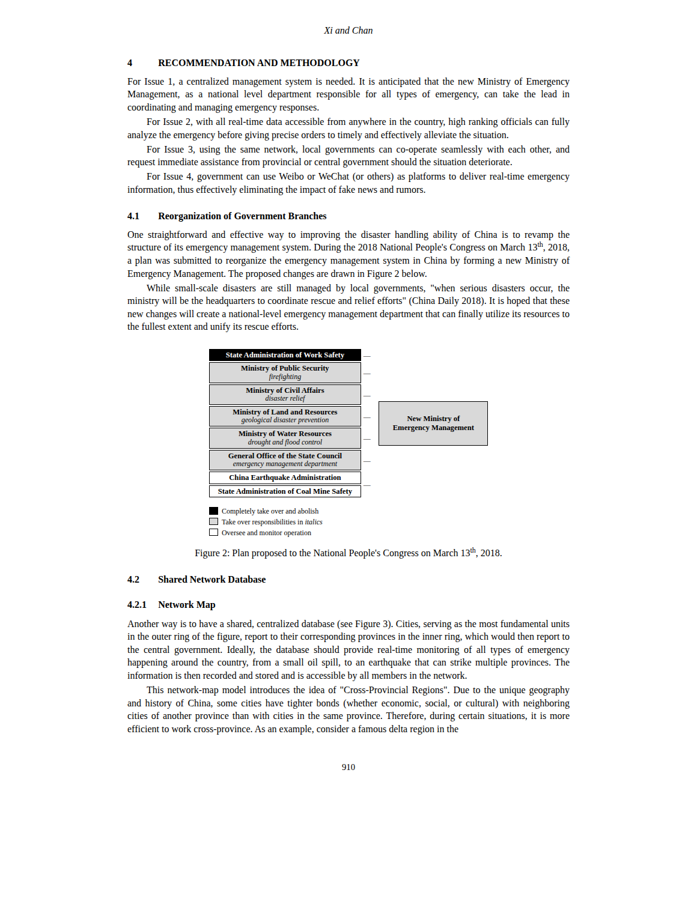Xi and Chan
4 RECOMMENDATION AND METHODOLOGY
For Issue 1, a centralized management system is needed. It is anticipated that the new Ministry of Emergency Management, as a national level department responsible for all types of emergency, can take the lead in coordinating and managing emergency responses.
For Issue 2, with all real-time data accessible from anywhere in the country, high ranking officials can fully analyze the emergency before giving precise orders to timely and effectively alleviate the situation.
For Issue 3, using the same network, local governments can co-operate seamlessly with each other, and request immediate assistance from provincial or central government should the situation deteriorate.
For Issue 4, government can use Weibo or WeChat (or others) as platforms to deliver real-time emergency information, thus effectively eliminating the impact of fake news and rumors.
4.1 Reorganization of Government Branches
One straightforward and effective way to improving the disaster handling ability of China is to revamp the structure of its emergency management system. During the 2018 National People's Congress on March 13th, 2018, a plan was submitted to reorganize the emergency management system in China by forming a new Ministry of Emergency Management. The proposed changes are drawn in Figure 2 below.
While small-scale disasters are still managed by local governments, "when serious disasters occur, the ministry will be the headquarters to coordinate rescue and relief efforts" (China Daily 2018). It is hoped that these new changes will create a national-level emergency management department that can finally utilize its resources to the fullest extent and unify its rescue efforts.
| State Administration of Work Safety | — | New Ministry of Emergency Management |
| Ministry of Public Security firefighting | — |
| Ministry of Civil Affairs disaster relief | — |
| Ministry of Land and Resources geological disaster prevention | — |
| Ministry of Water Resources drought and flood control | — |
| General Office of the State Council emergency management department | — |
| China Earthquake Administration State Administration of Coal Mine Safety | — |
Completely take over and abolish
Take over responsibilities in italics
Oversee and monitor operation
Figure 2: Plan proposed to the National People's Congress on March 13th, 2018.
4.2 Shared Network Database
4.2.1 Network Map
Another way is to have a shared, centralized database (see Figure 3). Cities, serving as the most fundamental units in the outer ring of the figure, report to their corresponding provinces in the inner ring, which would then report to the central government. Ideally, the database should provide real-time monitoring of all types of emergency happening around the country, from a small oil spill, to an earthquake that can strike multiple provinces. The information is then recorded and stored and is accessible by all members in the network.
This network-map model introduces the idea of "Cross-Provincial Regions". Due to the unique geography and history of China, some cities have tighter bonds (whether economic, social, or cultural) with neighboring cities of another province than with cities in the same province. Therefore, during certain situations, it is more efficient to work cross-province. As an example, consider a famous delta region in the
910